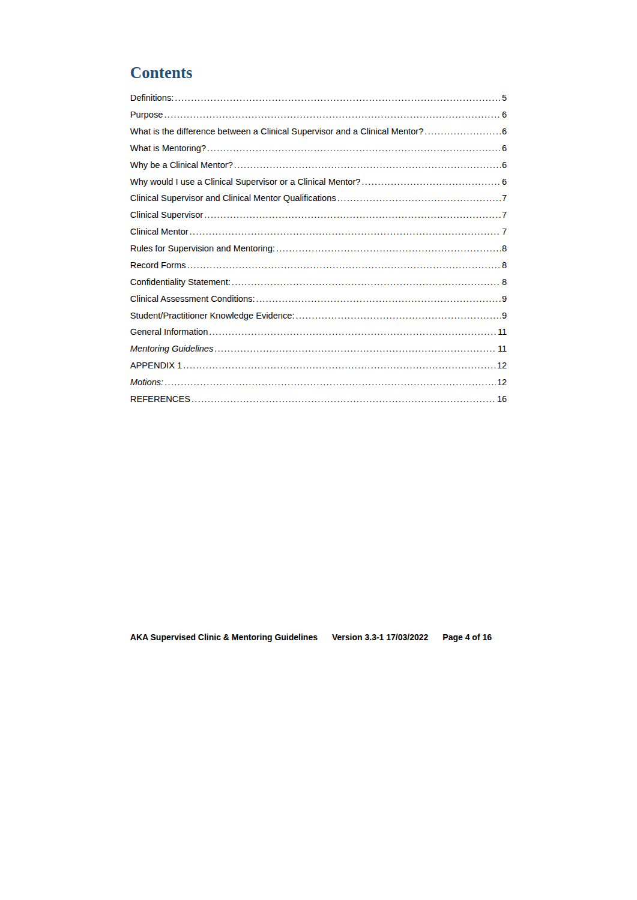Contents
Definitions:........................................................................................................................................... 5
Purpose................................................................................................................................................. 6
What is the difference between a Clinical Supervisor and a Clinical Mentor?............................................... 6
What is Mentoring?............................................................................................................................. 6
Why be a Clinical Mentor?..................................................................................................................... 6
Why would I use a Clinical Supervisor or a Clinical Mentor?........................................................... 6
Clinical Supervisor and Clinical Mentor Qualifications..................................................................... 7
Clinical Supervisor......................................................................................................................... 7
Clinical Mentor............................................................................................................................. 7
Rules for Supervision and Mentoring:......................................................................................................... 8
Record Forms....................................................................................................................................... 8
Confidentiality Statement:............................................................................................................. 8
Clinical Assessment Conditions:..................................................................................................... 9
Student/Practitioner Knowledge Evidence:..................................................................................... 9
General Information............................................................................................................................. 11
Mentoring Guidelines..................................................................................................................... 11
APPENDIX 1............................................................................................................................................. 12
Motions:................................................................................................................................................. 12
REFERENCES......................................................................................................................................... 16
AKA Supervised Clinic & Mentoring Guidelines Version 3.3-1 17/03/2022 Page 4 of 16